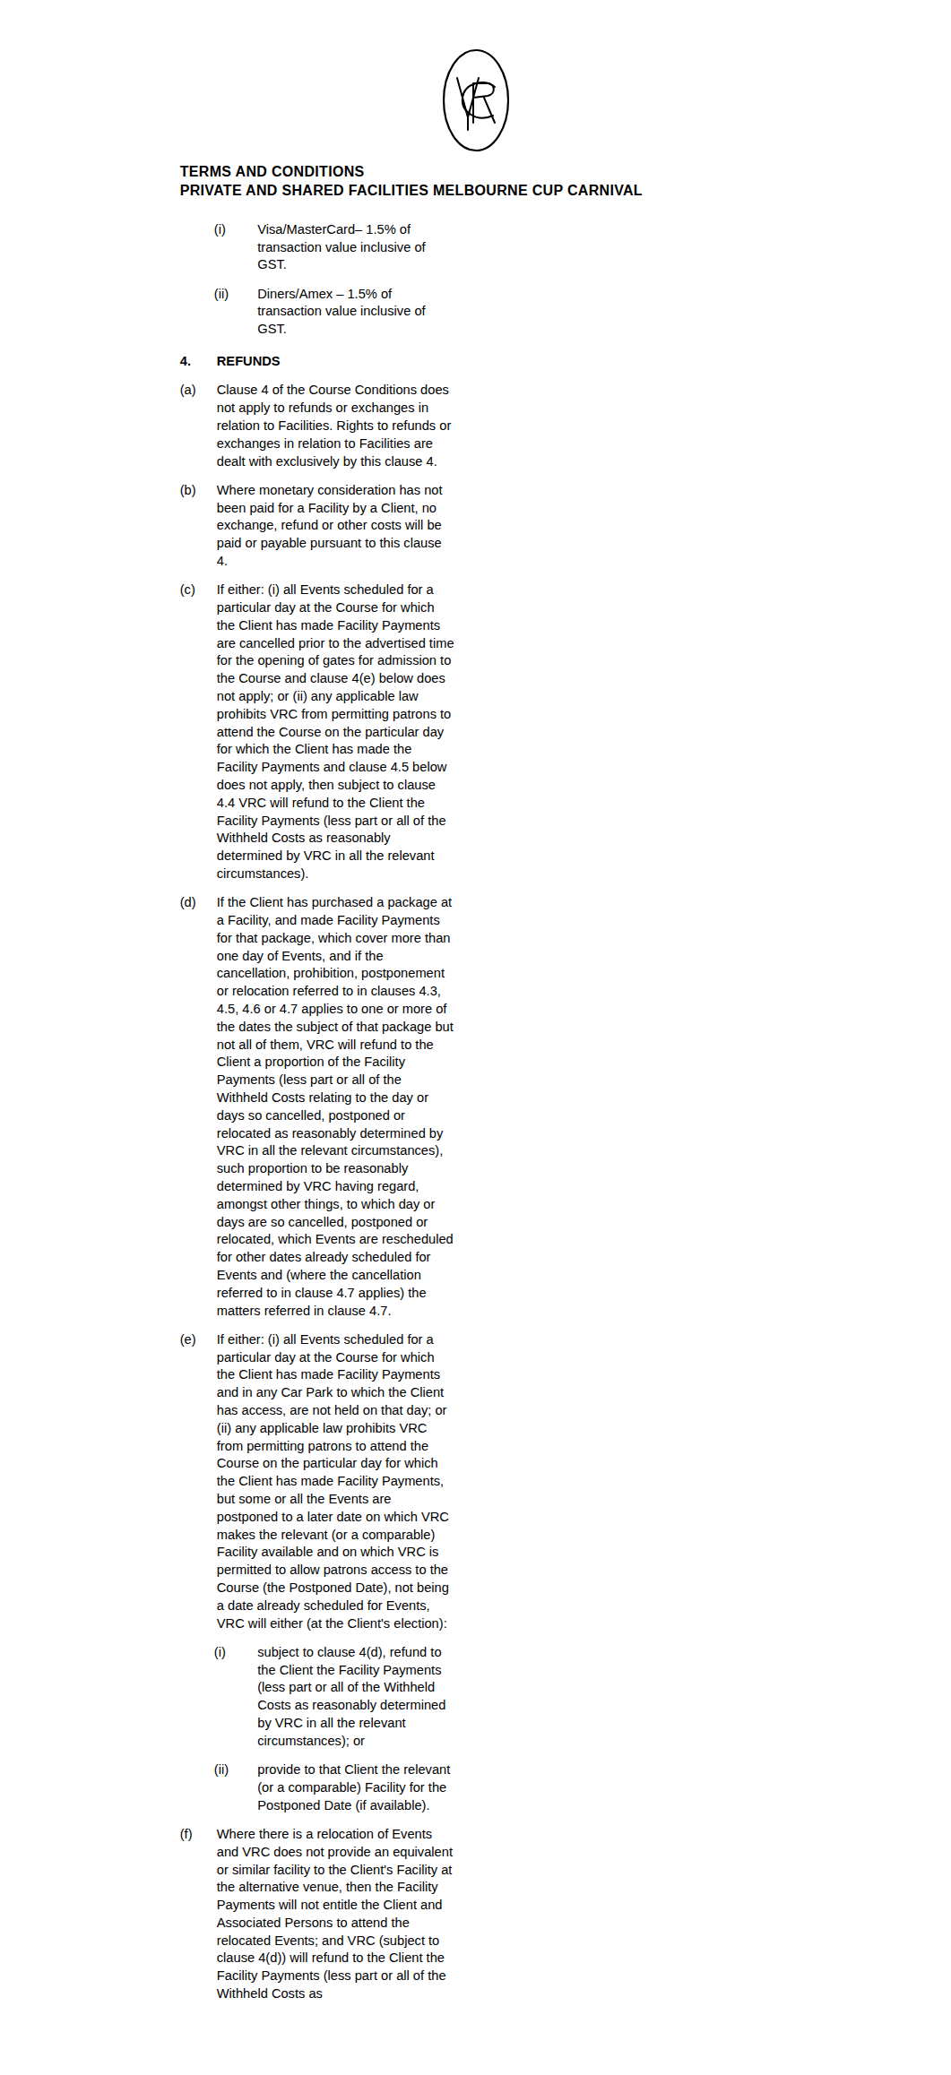Terms and Conditions
Private and Shared Facilities Melbourne Cup Carnival
(i) Visa/MasterCard– 1.5% of transaction value inclusive of GST.
(ii) Diners/Amex – 1.5% of transaction value inclusive of GST.
4. Refunds
(a) Clause 4 of the Course Conditions does not apply to refunds or exchanges in relation to Facilities. Rights to refunds or exchanges in relation to Facilities are dealt with exclusively by this clause 4.
(b) Where monetary consideration has not been paid for a Facility by a Client, no exchange, refund or other costs will be paid or payable pursuant to this clause 4.
(c) If either: (i) all Events scheduled for a particular day at the Course for which the Client has made Facility Payments are cancelled prior to the advertised time for the opening of gates for admission to the Course and clause 4(e) below does not apply; or (ii) any applicable law prohibits VRC from permitting patrons to attend the Course on the particular day for which the Client has made the Facility Payments and clause 4.5 below does not apply, then subject to clause 4.4 VRC will refund to the Client the Facility Payments (less part or all of the Withheld Costs as reasonably determined by VRC in all the relevant circumstances).
(d) If the Client has purchased a package at a Facility, and made Facility Payments for that package, which cover more than one day of Events, and if the cancellation, prohibition, postponement or relocation referred to in clauses 4.3, 4.5, 4.6 or 4.7 applies to one or more of the dates the subject of that package but not all of them, VRC will refund to the Client a proportion of the Facility Payments (less part or all of the Withheld Costs relating to the day or days so cancelled, postponed or relocated as reasonably determined by VRC in all the relevant circumstances), such proportion to be reasonably determined by VRC having regard, amongst other things, to which day or days are so cancelled, postponed or relocated, which Events are rescheduled for other dates already scheduled for Events and (where the cancellation referred to in clause 4.7 applies) the matters referred in clause 4.7.
(e) If either: (i) all Events scheduled for a particular day at the Course for which the Client has made Facility Payments and in any Car Park to which the Client has access, are not held on that day; or (ii) any applicable law prohibits VRC from permitting patrons to attend the Course on the particular day for which the Client has made Facility Payments, but some or all the Events are postponed to a later date on which VRC makes the relevant (or a comparable) Facility available and on which VRC is permitted to allow patrons access to the Course (the Postponed Date), not being a date already scheduled for Events, VRC will either (at the Client's election):
(i) subject to clause 4(d), refund to the Client the Facility Payments (less part or all of the Withheld Costs as reasonably determined by VRC in all the relevant circumstances); or
(ii) provide to that Client the relevant (or a comparable) Facility for the Postponed Date (if available).
(f) Where there is a relocation of Events and VRC does not provide an equivalent or similar facility to the Client's Facility at the alternative venue, then the Facility Payments will not entitle the Client and Associated Persons to attend the relocated Events; and VRC (subject to clause 4(d)) will refund to the Client the Facility Payments (less part or all of the Withheld Costs as